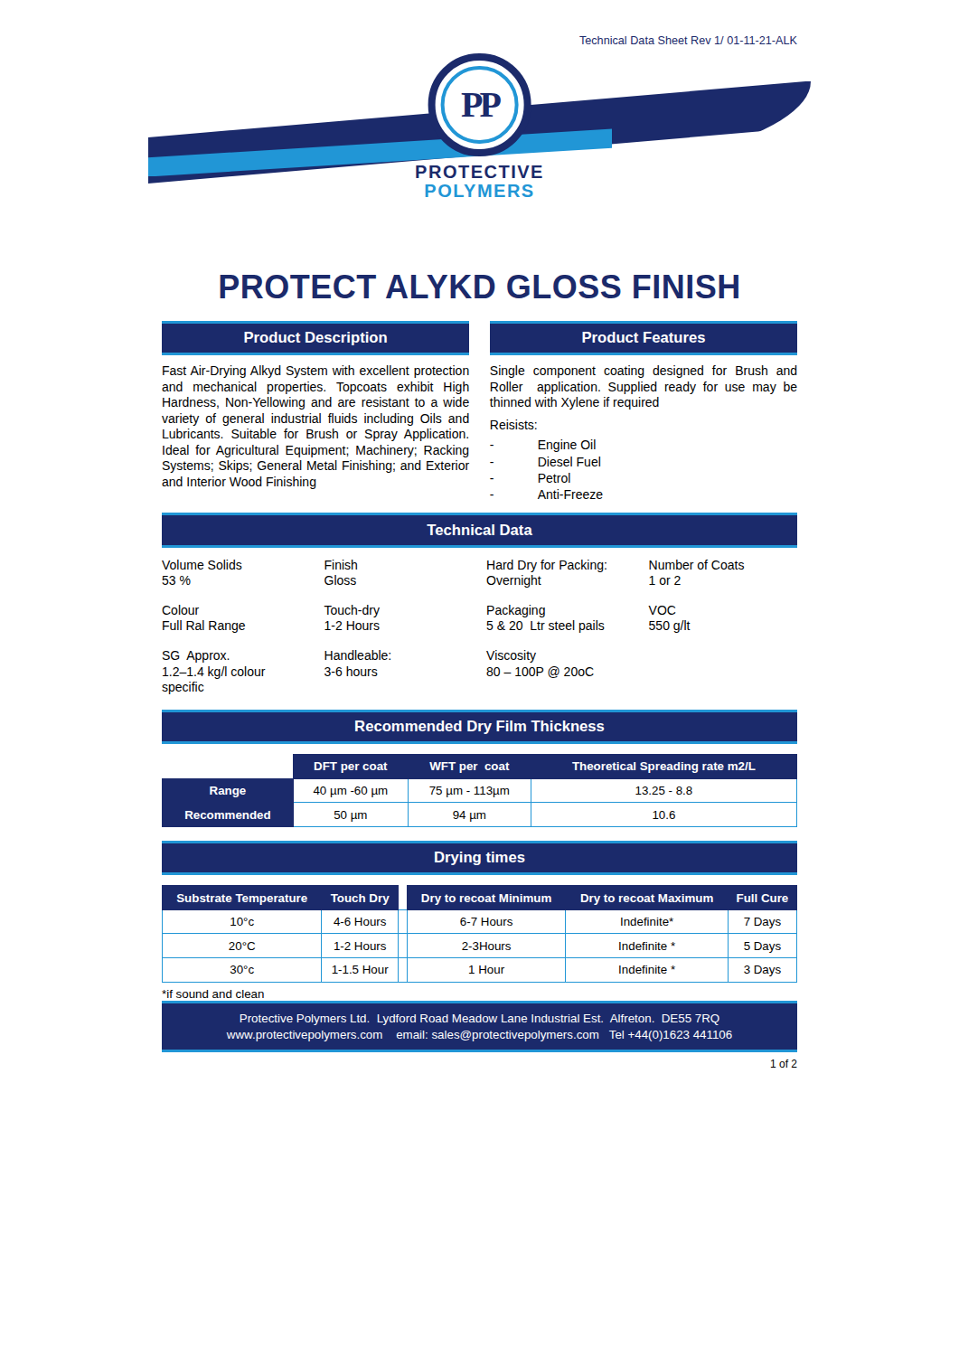Technical Data Sheet Rev 1/ 01-11-21-ALK
PP
PROTECTIVE
POLYMERS
Protect Alykd Gloss Finish
Product Description
Fast Air-Drying Alkyd System with excellent protection and mechanical properties. Topcoats exhibit High Hardness, Non-Yellowing and are resistant to a wide variety of general industrial fluids including Oils and Lubricants. Suitable for Brush or Spray Application. Ideal for Agricultural Equipment; Machinery; Racking Systems; Skips; General Metal Finishing; and Exterior and Interior Wood Finishing
Product Features
Single component coating designed for Brush and Roller application. Supplied ready for use may be thinned with Xylene if required
Reisists:
-Engine Oil
-Diesel Fuel
-Petrol
-Anti-Freeze
Technical Data
Volume Solids 53 %
Finish Gloss
Hard Dry for Packing: Overnight
Number of Coats 1 or 2
Colour Full Ral Range
Touch-dry 1-2 Hours
Packaging 5 & 20 Ltr steel pails
VOC 550 g/lt
SG Approx. 1.2–1.4 kg/l colour specific
Handleable: 3-6 hours
Viscosity 80 – 100P @ 20oC
Recommended Dry Film Thickness
| | DFT per coat | WFT per coat | Theoretical Spreading rate m2/L |
| --- | --- | --- | --- |
| Range | 40 µm -60 µm | 75 µm - 113µm | 13.25 - 8.8 |
| Recommended | 50 µm | 94 µm | 10.6 |
Drying times
| Substrate Temperature | Touch Dry | | Dry to recoat Minimum | Dry to recoat Maximum | Full Cure |
| --- | --- | --- | --- | --- | --- |
| 10°c | 4-6 Hours | | 6-7 Hours | Indefinite* | 7 Days |
| 20°C | 1-2 Hours | | 2-3Hours | Indefinite * | 5 Days |
| 30°c | 1-1.5 Hour | | 1 Hour | Indefinite * | 3 Days |
*if sound and clean
Protective Polymers Ltd. Lydford Road Meadow Lane Industrial Est. Alfreton. DE55 7RQ
www.protectivepolymers.com email: sales@protectivepolymers.com Tel +44(0)1623 441106
1 of 2